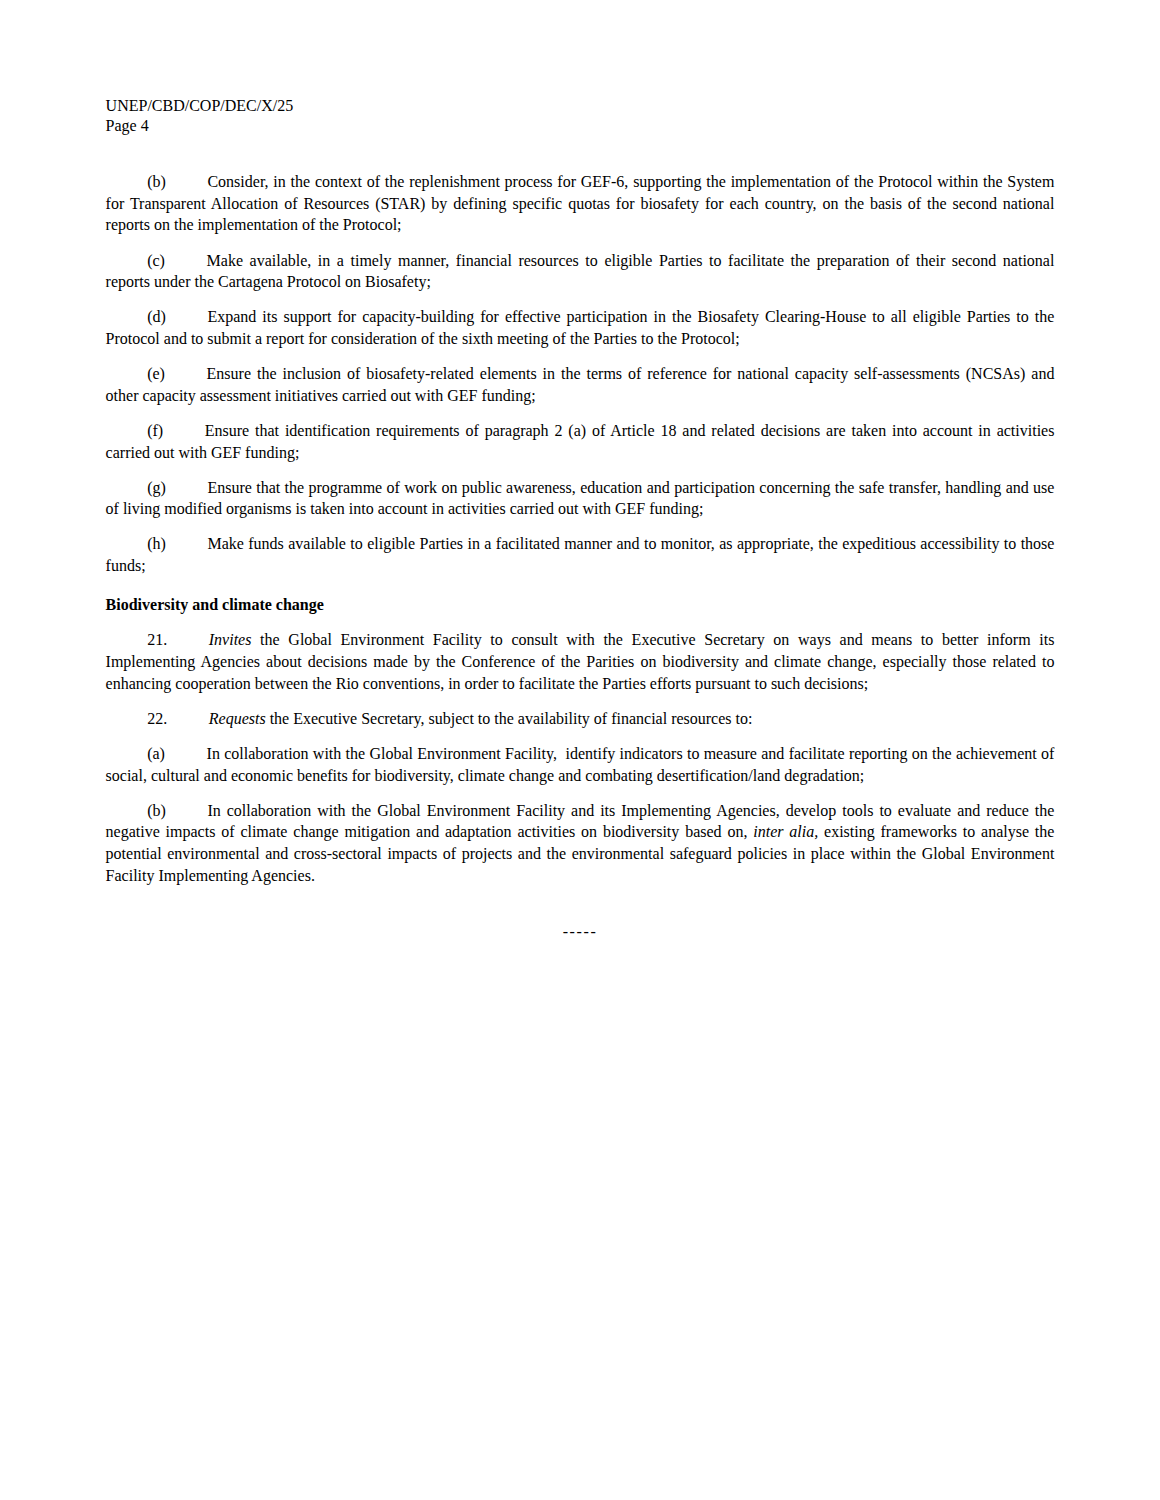UNEP/CBD/COP/DEC/X/25
Page 4
(b) Consider, in the context of the replenishment process for GEF-6, supporting the implementation of the Protocol within the System for Transparent Allocation of Resources (STAR) by defining specific quotas for biosafety for each country, on the basis of the second national reports on the implementation of the Protocol;
(c) Make available, in a timely manner, financial resources to eligible Parties to facilitate the preparation of their second national reports under the Cartagena Protocol on Biosafety;
(d) Expand its support for capacity-building for effective participation in the Biosafety Clearing-House to all eligible Parties to the Protocol and to submit a report for consideration of the sixth meeting of the Parties to the Protocol;
(e) Ensure the inclusion of biosafety-related elements in the terms of reference for national capacity self-assessments (NCSAs) and other capacity assessment initiatives carried out with GEF funding;
(f) Ensure that identification requirements of paragraph 2 (a) of Article 18 and related decisions are taken into account in activities carried out with GEF funding;
(g) Ensure that the programme of work on public awareness, education and participation concerning the safe transfer, handling and use of living modified organisms is taken into account in activities carried out with GEF funding;
(h) Make funds available to eligible Parties in a facilitated manner and to monitor, as appropriate, the expeditious accessibility to those funds;
Biodiversity and climate change
21. Invites the Global Environment Facility to consult with the Executive Secretary on ways and means to better inform its Implementing Agencies about decisions made by the Conference of the Parities on biodiversity and climate change, especially those related to enhancing cooperation between the Rio conventions, in order to facilitate the Parties efforts pursuant to such decisions;
22. Requests the Executive Secretary, subject to the availability of financial resources to:
(a) In collaboration with the Global Environment Facility, identify indicators to measure and facilitate reporting on the achievement of social, cultural and economic benefits for biodiversity, climate change and combating desertification/land degradation;
(b) In collaboration with the Global Environment Facility and its Implementing Agencies, develop tools to evaluate and reduce the negative impacts of climate change mitigation and adaptation activities on biodiversity based on, inter alia, existing frameworks to analyse the potential environmental and cross-sectoral impacts of projects and the environmental safeguard policies in place within the Global Environment Facility Implementing Agencies.
-----